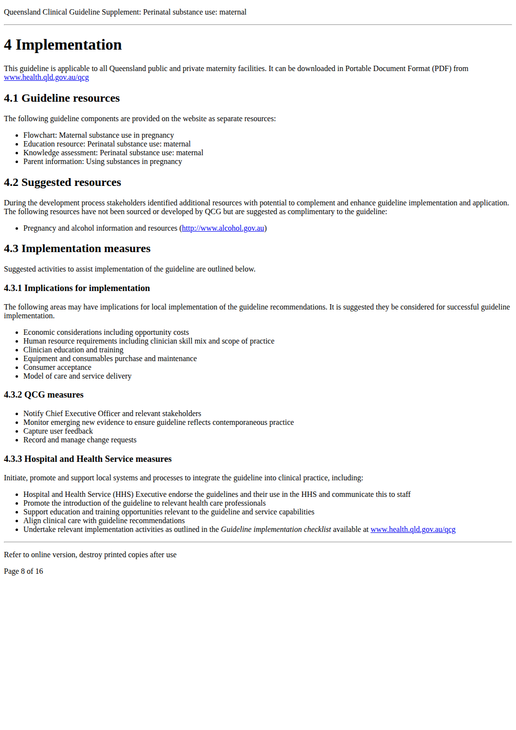Queensland Clinical Guideline Supplement: Perinatal substance use: maternal
4 Implementation
This guideline is applicable to all Queensland public and private maternity facilities. It can be downloaded in Portable Document Format (PDF) from www.health.qld.gov.au/qcg
4.1 Guideline resources
The following guideline components are provided on the website as separate resources:
Flowchart: Maternal substance use in pregnancy
Education resource: Perinatal substance use: maternal
Knowledge assessment: Perinatal substance use: maternal
Parent information: Using substances in pregnancy
4.2 Suggested resources
During the development process stakeholders identified additional resources with potential to complement and enhance guideline implementation and application. The following resources have not been sourced or developed by QCG but are suggested as complimentary to the guideline:
Pregnancy and alcohol information and resources (http://www.alcohol.gov.au)
4.3 Implementation measures
Suggested activities to assist implementation of the guideline are outlined below.
4.3.1 Implications for implementation
The following areas may have implications for local implementation of the guideline recommendations. It is suggested they be considered for successful guideline implementation.
Economic considerations including opportunity costs
Human resource requirements including clinician skill mix and scope of practice
Clinician education and training
Equipment and consumables purchase and maintenance
Consumer acceptance
Model of care and service delivery
4.3.2 QCG measures
Notify Chief Executive Officer and relevant stakeholders
Monitor emerging new evidence to ensure guideline reflects contemporaneous practice
Capture user feedback
Record and manage change requests
4.3.3 Hospital and Health Service measures
Initiate, promote and support local systems and processes to integrate the guideline into clinical practice, including:
Hospital and Health Service (HHS) Executive endorse the guidelines and their use in the HHS and communicate this to staff
Promote the introduction of the guideline to relevant health care professionals
Support education and training opportunities relevant to the guideline and service capabilities
Align clinical care with guideline recommendations
Undertake relevant implementation activities as outlined in the Guideline implementation checklist available at www.health.qld.gov.au/qcg
Refer to online version, destroy printed copies after use
Page 8 of 16